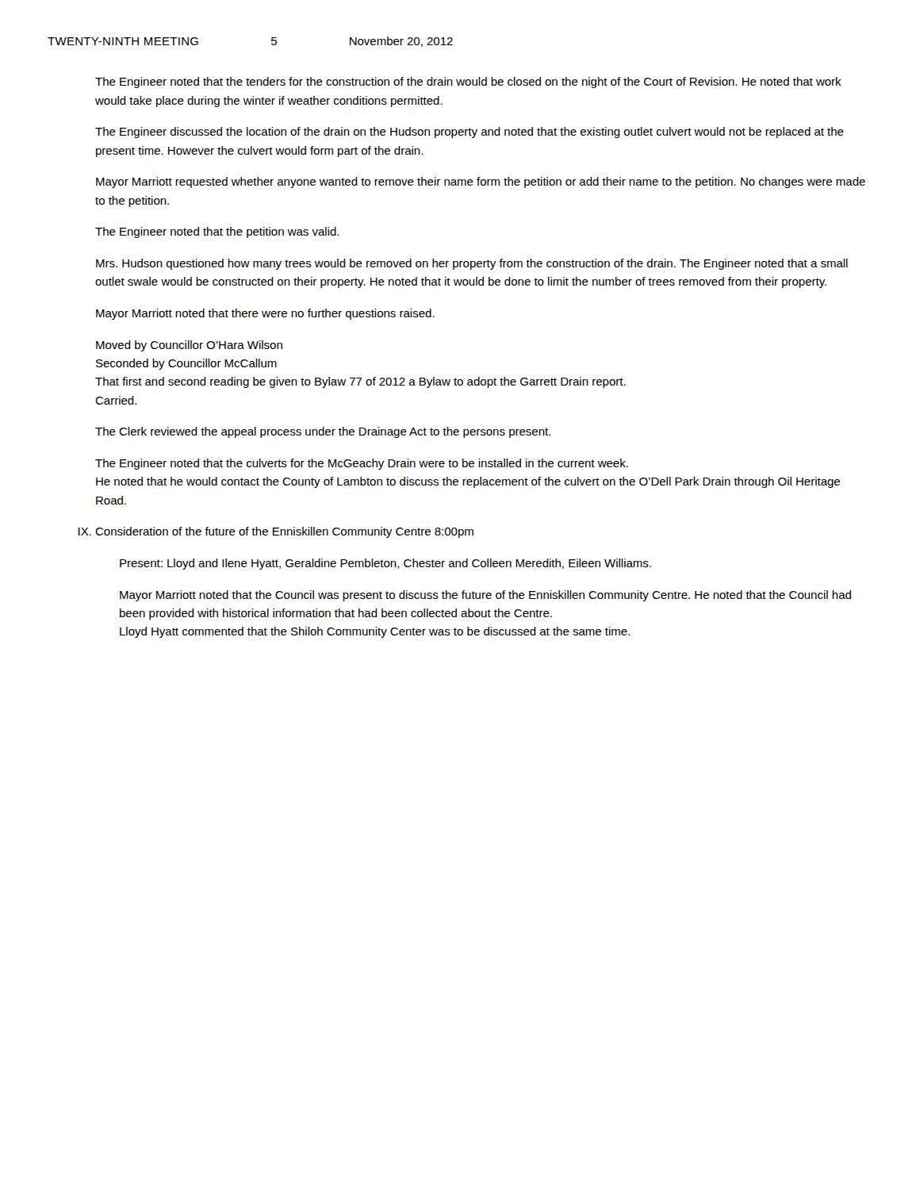TWENTY-NINTH MEETING 5 November 20, 2012
The Engineer noted that the tenders for the construction of the drain would be closed on the night of the Court of Revision. He noted that work would take place during the winter if weather conditions permitted.
The Engineer discussed the location of the drain on the Hudson property and noted that the existing outlet culvert would not be replaced at the present time. However the culvert would form part of the drain.
Mayor Marriott requested whether anyone wanted to remove their name form the petition or add their name to the petition. No changes were made to the petition.
The Engineer noted that the petition was valid.
Mrs. Hudson questioned how many trees would be removed on her property from the construction of the drain. The Engineer noted that a small outlet swale would be constructed on their property. He noted that it would be done to limit the number of trees removed from their property.
Mayor Marriott noted that there were no further questions raised.
Moved by Councillor O’Hara Wilson
Seconded by Councillor McCallum
That first and second reading be given to Bylaw 77 of 2012 a Bylaw to adopt the Garrett Drain report.
Carried.
The Clerk reviewed the appeal process under the Drainage Act to the persons present.
The Engineer noted that the culverts for the McGeachy Drain were to be installed in the current week.
He noted that he would contact the County of Lambton to discuss the replacement of the culvert on the O’Dell Park Drain through Oil Heritage Road.
Consideration of the future of the Enniskillen Community Centre 8:00pm
Present: Lloyd and Ilene Hyatt, Geraldine Pembleton, Chester and Colleen Meredith, Eileen Williams.
Mayor Marriott noted that the Council was present to discuss the future of the Enniskillen Community Centre. He noted that the Council had been provided with historical information that had been collected about the Centre.
Lloyd Hyatt commented that the Shiloh Community Center was to be discussed at the same time.